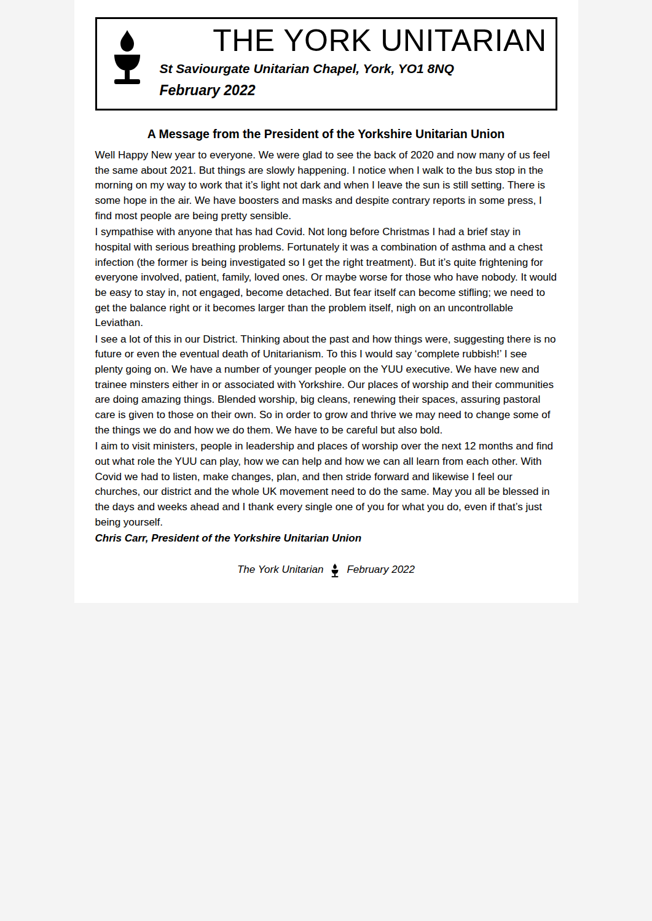THE YORK UNITARIAN
St Saviourgate Unitarian Chapel, York, YO1 8NQ
February 2022
A Message from the President of the Yorkshire Unitarian Union
Well Happy New year to everyone. We were glad to see the back of 2020 and now many of us feel the same about 2021. But things are slowly happening. I notice when I walk to the bus stop in the morning on my way to work that it’s light not dark and when I leave the sun is still setting. There is some hope in the air. We have boosters and masks and despite contrary reports in some press, I find most people are being pretty sensible.
I sympathise with anyone that has had Covid. Not long before Christmas I had a brief stay in hospital with serious breathing problems. Fortunately it was a combination of asthma and a chest infection (the former is being investigated so I get the right treatment). But it’s quite frightening for everyone involved, patient, family, loved ones. Or maybe worse for those who have nobody. It would be easy to stay in, not engaged, become detached. But fear itself can become stifling; we need to get the balance right or it becomes larger than the problem itself, nigh on an uncontrollable Leviathan.
I see a lot of this in our District. Thinking about the past and how things were, suggesting there is no future or even the eventual death of Unitarianism. To this I would say ‘complete rubbish!’ I see plenty going on. We have a number of younger people on the YUU executive. We have new and trainee minsters either in or associated with Yorkshire. Our places of worship and their communities are doing amazing things. Blended worship, big cleans, renewing their spaces, assuring pastoral care is given to those on their own. So in order to grow and thrive we may need to change some of the things we do and how we do them. We have to be careful but also bold.
I aim to visit ministers, people in leadership and places of worship over the next 12 months and find out what role the YUU can play, how we can help and how we can all learn from each other. With Covid we had to listen, make changes, plan, and then stride forward and likewise I feel our churches, our district and the whole UK movement need to do the same. May you all be blessed in the days and weeks ahead and I thank every single one of you for what you do, even if that’s just being yourself.
Chris Carr, President of the Yorkshire Unitarian Union
The York Unitarian February 2022